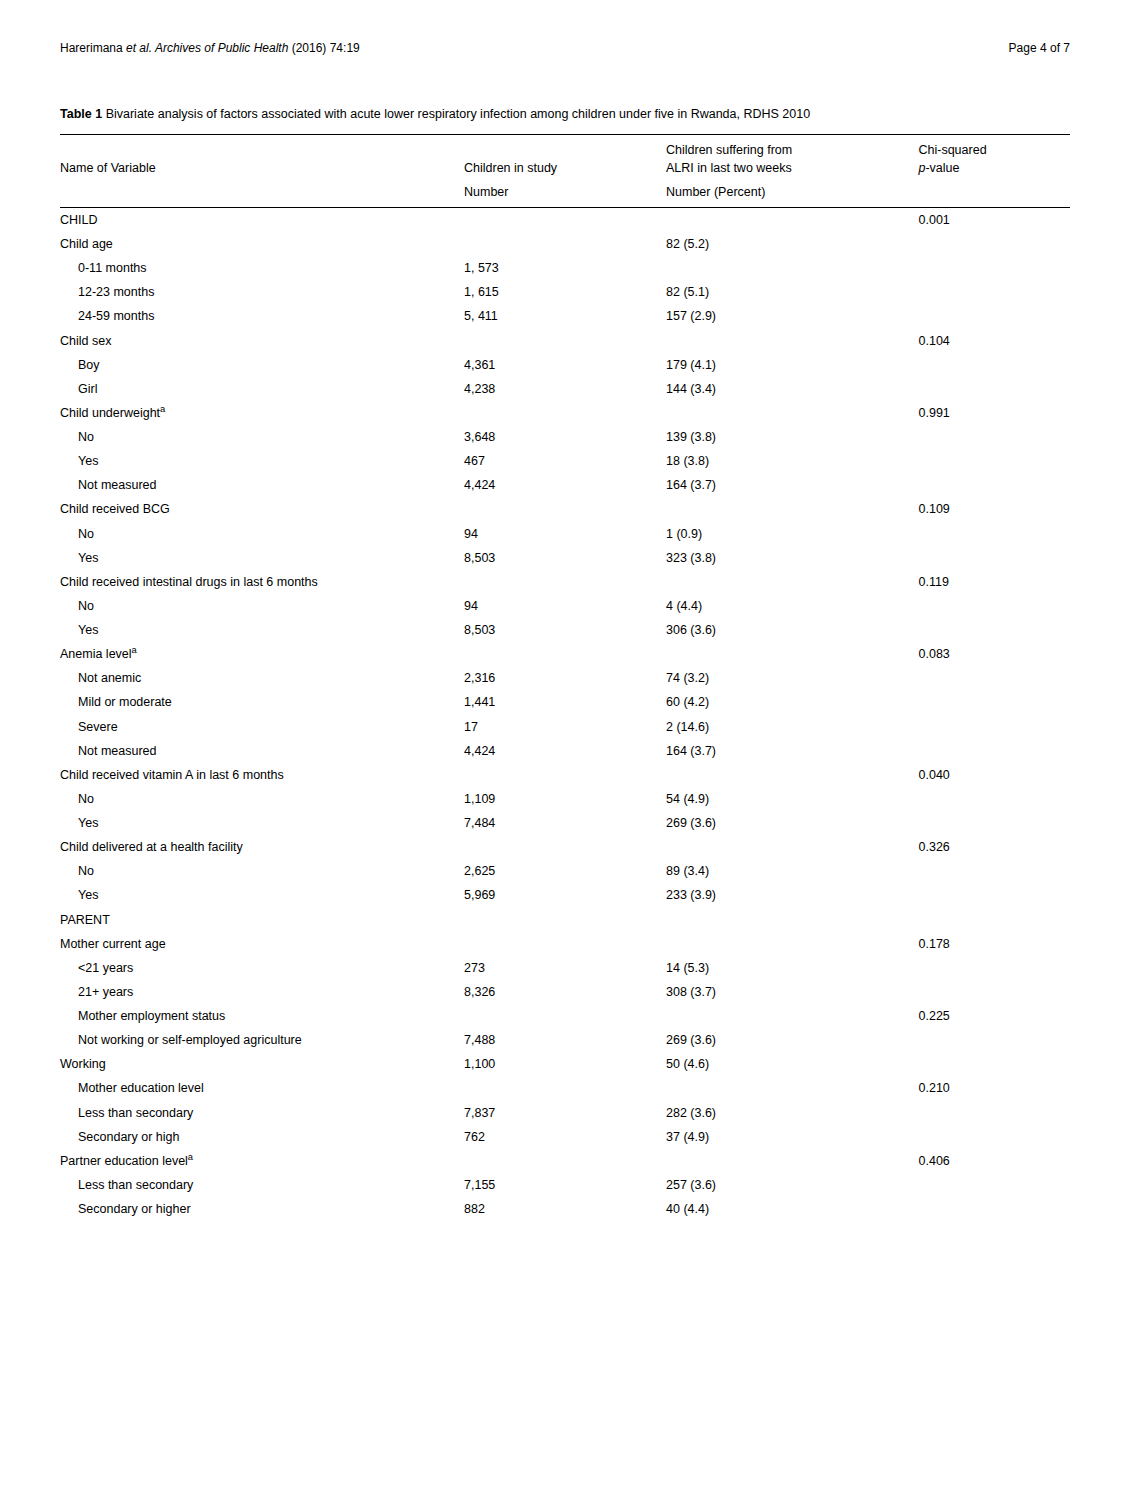Harerimana et al. Archives of Public Health (2016) 74:19
Page 4 of 7
Table 1 Bivariate analysis of factors associated with acute lower respiratory infection among children under five in Rwanda, RDHS 2010
| Name of Variable | Children in study | Children suffering from ALRI in last two weeks | Chi-squared p -value |
| --- | --- | --- | --- |
| | Number | Number (Percent) | |
| CHILD | | | 0.001 |
| Child age | | 82 (5.2) | |
| 0-11 months | 1, 573 | | |
| 12-23 months | 1, 615 | 82 (5.1) | |
| 24-59 months | 5, 411 | 157 (2.9) | |
| Child sex | | | 0.104 |
| Boy | 4,361 | 179 (4.1) | |
| Girl | 4,238 | 144 (3.4) | |
| Child underweight a | | | 0.991 |
| No | 3,648 | 139 (3.8) | |
| Yes | 467 | 18 (3.8) | |
| Not measured | 4,424 | 164 (3.7) | |
| Child received BCG | | | 0.109 |
| No | 94 | 1 (0.9) | |
| Yes | 8,503 | 323 (3.8) | |
| Child received intestinal drugs in last 6 months | | | 0.119 |
| No | 94 | 4 (4.4) | |
| Yes | 8,503 | 306 (3.6) | |
| Anemia level a | | | 0.083 |
| Not anemic | 2,316 | 74 (3.2) | |
| Mild or moderate | 1,441 | 60 (4.2) | |
| Severe | 17 | 2 (14.6) | |
| Not measured | 4,424 | 164 (3.7) | |
| Child received vitamin A in last 6 months | | | 0.040 |
| No | 1,109 | 54 (4.9) | |
| Yes | 7,484 | 269 (3.6) | |
| Child delivered at a health facility | | | 0.326 |
| No | 2,625 | 89 (3.4) | |
| Yes | 5,969 | 233 (3.9) | |
| PARENT | | | |
| Mother current age | | | 0.178 |
| <21 years | 273 | 14 (5.3) | |
| 21+ years | 8,326 | 308 (3.7) | |
| Mother employment status | | | 0.225 |
| Not working or self-employed agriculture | 7,488 | 269 (3.6) | |
| Working | 1,100 | 50 (4.6) | |
| Mother education level | | | 0.210 |
| Less than secondary | 7,837 | 282 (3.6) | |
| Secondary or high | 762 | 37 (4.9) | |
| Partner education level a | | | 0.406 |
| Less than secondary | 7,155 | 257 (3.6) | |
| Secondary or higher | 882 | 40 (4.4) | |